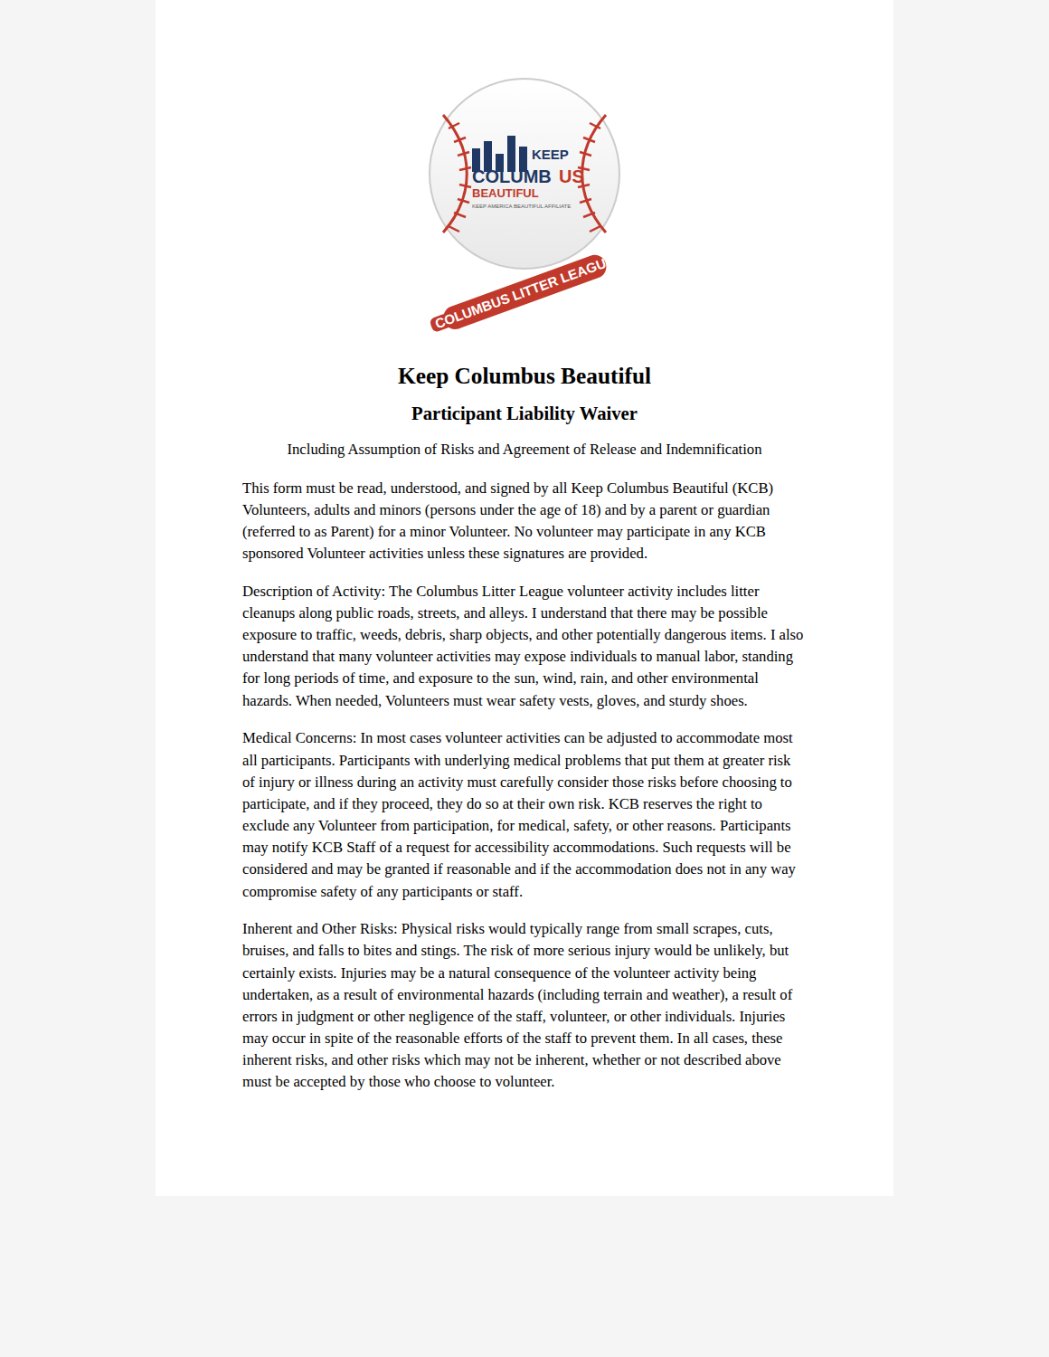Keep Columbus Beautiful
Participant Liability Waiver
Including Assumption of Risks and Agreement of Release and Indemnification
This form must be read, understood, and signed by all Keep Columbus Beautiful (KCB) Volunteers, adults and minors (persons under the age of 18) and by a parent or guardian (referred to as Parent) for a minor Volunteer. No volunteer may participate in any KCB sponsored Volunteer activities unless these signatures are provided.
Description of Activity: The Columbus Litter League volunteer activity includes litter cleanups along public roads, streets, and alleys. I understand that there may be possible exposure to traffic, weeds, debris, sharp objects, and other potentially dangerous items. I also understand that many volunteer activities may expose individuals to manual labor, standing for long periods of time, and exposure to the sun, wind, rain, and other environmental hazards. When needed, Volunteers must wear safety vests, gloves, and sturdy shoes.
Medical Concerns: In most cases volunteer activities can be adjusted to accommodate most all participants. Participants with underlying medical problems that put them at greater risk of injury or illness during an activity must carefully consider those risks before choosing to participate, and if they proceed, they do so at their own risk. KCB reserves the right to exclude any Volunteer from participation, for medical, safety, or other reasons. Participants may notify KCB Staff of a request for accessibility accommodations. Such requests will be considered and may be granted if reasonable and if the accommodation does not in any way compromise safety of any participants or staff.
Inherent and Other Risks: Physical risks would typically range from small scrapes, cuts, bruises, and falls to bites and stings. The risk of more serious injury would be unlikely, but certainly exists. Injuries may be a natural consequence of the volunteer activity being undertaken, as a result of environmental hazards (including terrain and weather), a result of errors in judgment or other negligence of the staff, volunteer, or other individuals. Injuries may occur in spite of the reasonable efforts of the staff to prevent them. In all cases, these inherent risks, and other risks which may not be inherent, whether or not described above must be accepted by those who choose to volunteer.